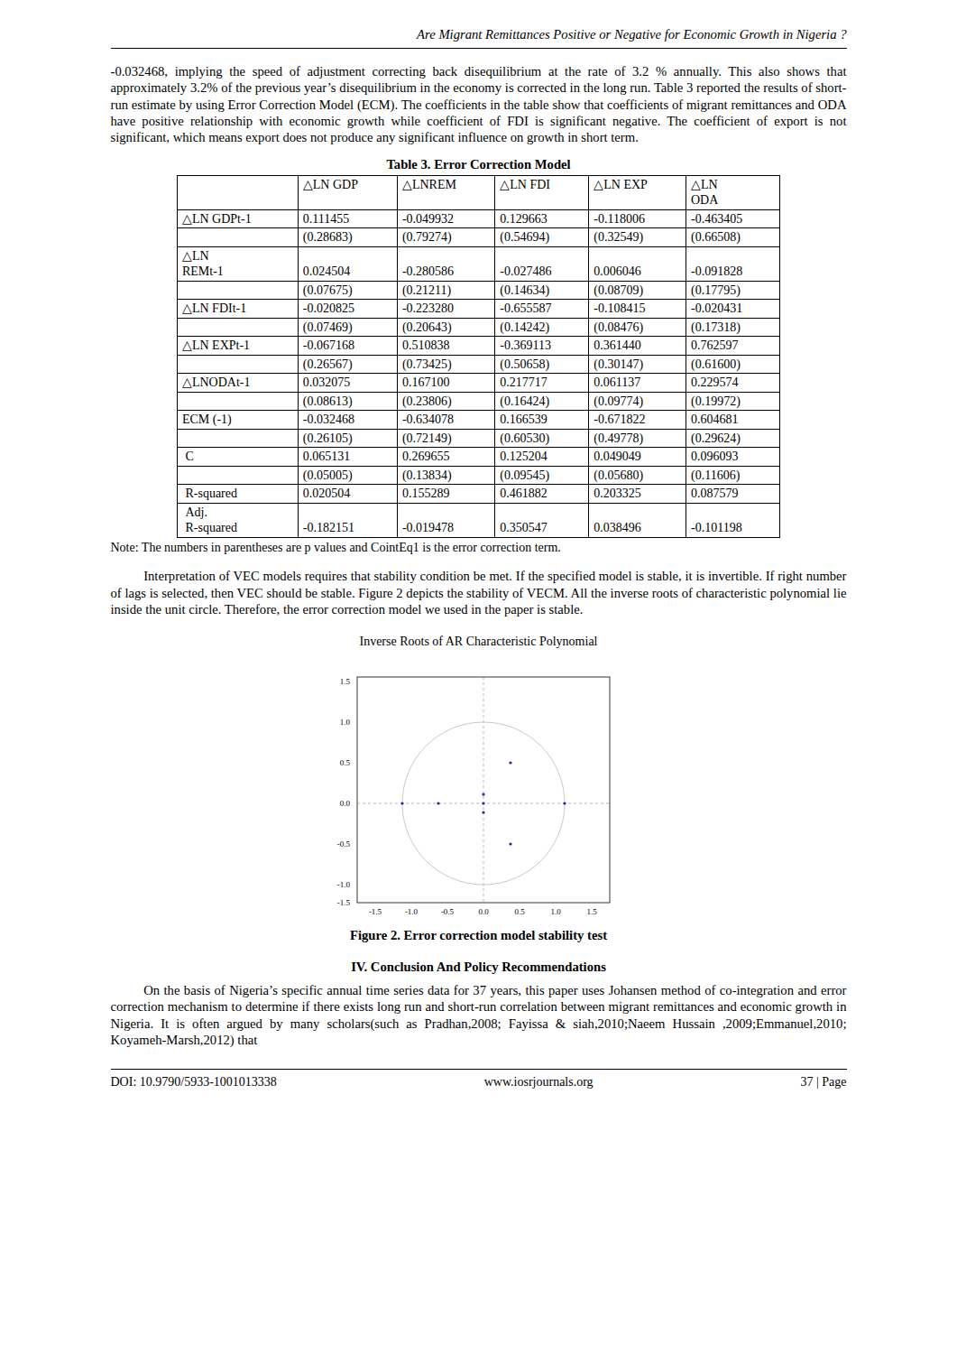Are Migrant Remittances Positive or Negative for Economic Growth in Nigeria ?
-0.032468, implying the speed of adjustment correcting back disequilibrium at the rate of 3.2 % annually. This also shows that approximately 3.2% of the previous year’s disequilibrium in the economy is corrected in the long run. Table 3 reported the results of short-run estimate by using Error Correction Model (ECM). The coefficients in the table show that coefficients of migrant remittances and ODA have positive relationship with economic growth while coefficient of FDI is significant negative. The coefficient of export is not significant, which means export does not produce any significant influence on growth in short term.
Table 3. Error Correction Model
| | △LN GDP | △LNREM | △LN FDI | △LN EXP | △LN ODA |
| --- | --- | --- | --- | --- | --- |
| △LN GDPt-1 | 0.111455 | -0.049932 | 0.129663 | -0.118006 | -0.463405 |
| | (0.28683) | (0.79274) | (0.54694) | (0.32549) | (0.66508) |
| △LN REMt-1 | 0.024504 | -0.280586 | -0.027486 | 0.006046 | -0.091828 |
| | (0.07675) | (0.21211) | (0.14634) | (0.08709) | (0.17795) |
| △LN FDIt-1 | -0.020825 | -0.223280 | -0.655587 | -0.108415 | -0.020431 |
| | (0.07469) | (0.20643) | (0.14242) | (0.08476) | (0.17318) |
| △LN EXPt-1 | -0.067168 | 0.510838 | -0.369113 | 0.361440 | 0.762597 |
| | (0.26567) | (0.73425) | (0.50658) | (0.30147) | (0.61600) |
| △LNODAt-1 | 0.032075 | 0.167100 | 0.217717 | 0.061137 | 0.229574 |
| | (0.08613) | (0.23806) | (0.16424) | (0.09774) | (0.19972) |
| ECM (-1) | -0.032468 | -0.634078 | 0.166539 | -0.671822 | 0.604681 |
| | (0.26105) | (0.72149) | (0.60530) | (0.49778) | (0.29624) |
| C | 0.065131 | 0.269655 | 0.125204 | 0.049049 | 0.096093 |
| | (0.05005) | (0.13834) | (0.09545) | (0.05680) | (0.11606) |
| R-squared | 0.020504 | 0.155289 | 0.461882 | 0.203325 | 0.087579 |
| Adj. R-squared | -0.182151 | -0.019478 | 0.350547 | 0.038496 | -0.101198 |
Note: The numbers in parentheses are p values and CointEq1 is the error correction term.
Interpretation of VEC models requires that stability condition be met. If the specified model is stable, it is invertible. If right number of lags is selected, then VEC should be stable. Figure 2 depicts the stability of VECM. All the inverse roots of characteristic polynomial lie inside the unit circle. Therefore, the error correction model we used in the paper is stable.
Inverse Roots of AR Characteristic Polynomial
1.5 1.0 0.5 0.0 -0.5 -1.0 -1.5 -1.5 -1.0 -0.5 0.0 0.5 1.0 1.5
Figure 2. Error correction model stability test
IV. Conclusion And Policy Recommendations
On the basis of Nigeria’s specific annual time series data for 37 years, this paper uses Johansen method of co-integration and error correction mechanism to determine if there exists long run and short-run correlation between migrant remittances and economic growth in Nigeria. It is often argued by many scholars(such as Pradhan,2008; Fayissa & siah,2010;Naeem Hussain ,2009;Emmanuel,2010; Koyameh-Marsh,2012) that
DOI: 10.9790/5933-1001013338 www.iosrjournals.org 37 | Page